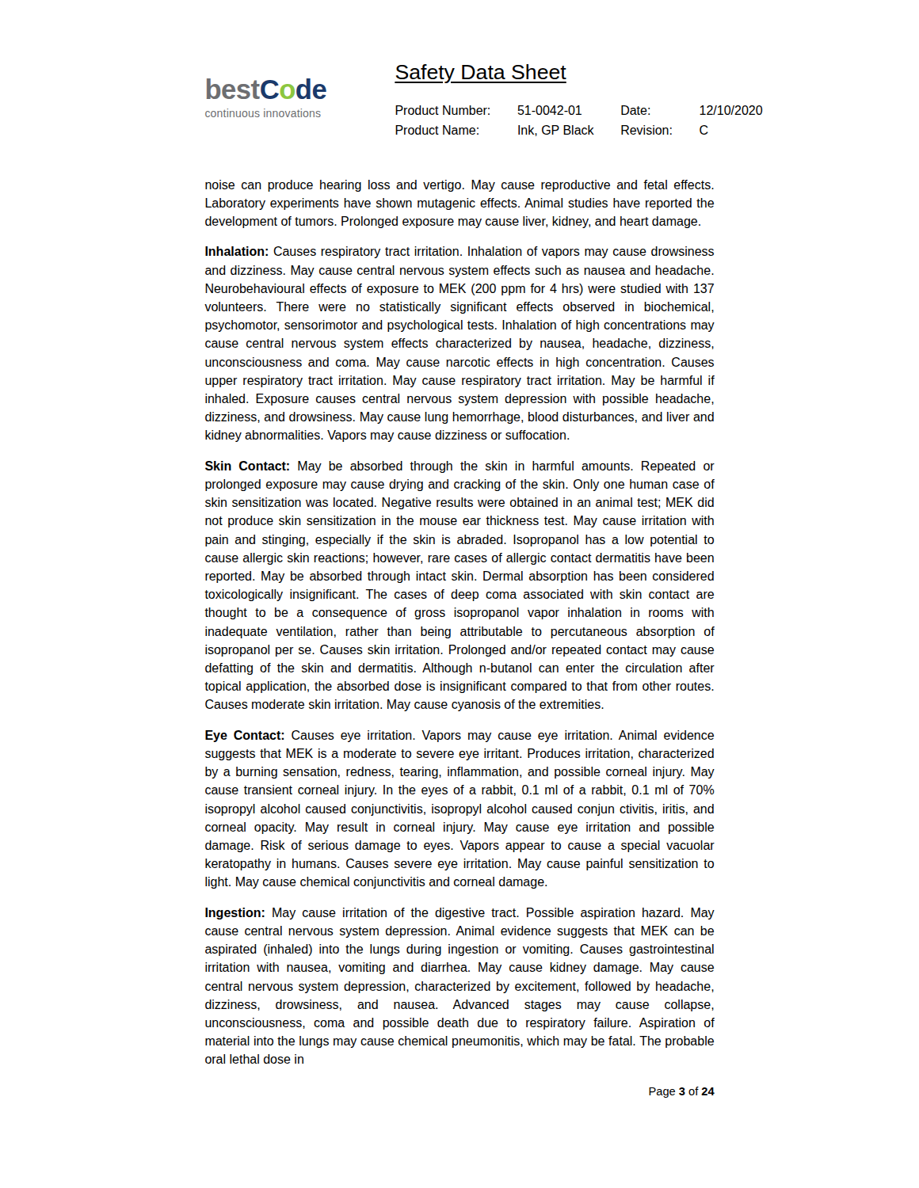best Code
continuous innovations
Safety Data Sheet
| Product Number: | 51-0042-01 | Date: | 12/10/2020 |
| Product Name: | Ink, GP Black | Revision: | C |
noise can produce hearing loss and vertigo. May cause reproductive and fetal effects. Laboratory experiments have shown mutagenic effects. Animal studies have reported the development of tumors. Prolonged exposure may cause liver, kidney, and heart damage.
Inhalation: Causes respiratory tract irritation. Inhalation of vapors may cause drowsiness and dizziness. May cause central nervous system effects such as nausea and headache. Neurobehavioural effects of exposure to MEK (200 ppm for 4 hrs) were studied with 137 volunteers. There were no statistically significant effects observed in biochemical, psychomotor, sensorimotor and psychological tests. Inhalation of high concentrations may cause central nervous system effects characterized by nausea, headache, dizziness, unconsciousness and coma. May cause narcotic effects in high concentration. Causes upper respiratory tract irritation. May cause respiratory tract irritation. May be harmful if inhaled. Exposure causes central nervous system depression with possible headache, dizziness, and drowsiness. May cause lung hemorrhage, blood disturbances, and liver and kidney abnormalities. Vapors may cause dizziness or suffocation.
Skin Contact: May be absorbed through the skin in harmful amounts. Repeated or prolonged exposure may cause drying and cracking of the skin. Only one human case of skin sensitization was located. Negative results were obtained in an animal test; MEK did not produce skin sensitization in the mouse ear thickness test. May cause irritation with pain and stinging, especially if the skin is abraded. Isopropanol has a low potential to cause allergic skin reactions; however, rare cases of allergic contact dermatitis have been reported. May be absorbed through intact skin. Dermal absorption has been considered toxicologically insignificant. The cases of deep coma associated with skin contact are thought to be a consequence of gross isopropanol vapor inhalation in rooms with inadequate ventilation, rather than being attributable to percutaneous absorption of isopropanol per se. Causes skin irritation. Prolonged and/or repeated contact may cause defatting of the skin and dermatitis. Although n-butanol can enter the circulation after topical application, the absorbed dose is insignificant compared to that from other routes. Causes moderate skin irritation. May cause cyanosis of the extremities.
Eye Contact: Causes eye irritation. Vapors may cause eye irritation. Animal evidence suggests that MEK is a moderate to severe eye irritant. Produces irritation, characterized by a burning sensation, redness, tearing, inflammation, and possible corneal injury. May cause transient corneal injury. In the eyes of a rabbit, 0.1 ml of a rabbit, 0.1 ml of 70% isopropyl alcohol caused conjunctivitis, isopropyl alcohol caused conjun ctivitis, iritis, and corneal opacity. May result in corneal injury. May cause eye irritation and possible damage. Risk of serious damage to eyes. Vapors appear to cause a special vacuolar keratopathy in humans. Causes severe eye irritation. May cause painful sensitization to light. May cause chemical conjunctivitis and corneal damage.
Ingestion: May cause irritation of the digestive tract. Possible aspiration hazard. May cause central nervous system depression. Animal evidence suggests that MEK can be aspirated (inhaled) into the lungs during ingestion or vomiting. Causes gastrointestinal irritation with nausea, vomiting and diarrhea. May cause kidney damage. May cause central nervous system depression, characterized by excitement, followed by headache, dizziness, drowsiness, and nausea. Advanced stages may cause collapse, unconsciousness, coma and possible death due to respiratory failure. Aspiration of material into the lungs may cause chemical pneumonitis, which may be fatal. The probable oral lethal dose in
Page 3 of 24